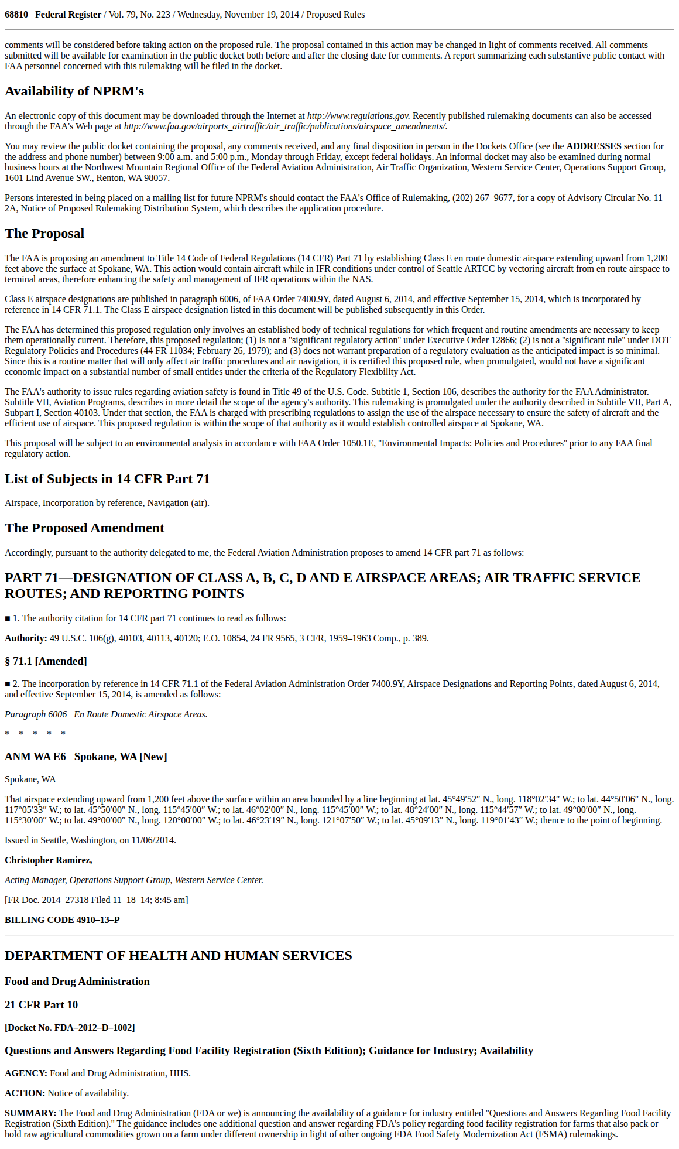68810 Federal Register / Vol. 79, No. 223 / Wednesday, November 19, 2014 / Proposed Rules
comments will be considered before taking action on the proposed rule. The proposal contained in this action may be changed in light of comments received. All comments submitted will be available for examination in the public docket both before and after the closing date for comments. A report summarizing each substantive public contact with FAA personnel concerned with this rulemaking will be filed in the docket.
Availability of NPRM's
An electronic copy of this document may be downloaded through the Internet at http://www.regulations.gov. Recently published rulemaking documents can also be accessed through the FAA's Web page at http://www.faa.gov/airports_airtraffic/air_traffic/publications/airspace_amendments/.
You may review the public docket containing the proposal, any comments received, and any final disposition in person in the Dockets Office (see the ADDRESSES section for the address and phone number) between 9:00 a.m. and 5:00 p.m., Monday through Friday, except federal holidays. An informal docket may also be examined during normal business hours at the Northwest Mountain Regional Office of the Federal Aviation Administration, Air Traffic Organization, Western Service Center, Operations Support Group, 1601 Lind Avenue SW., Renton, WA 98057.
Persons interested in being placed on a mailing list for future NPRM's should contact the FAA's Office of Rulemaking, (202) 267–9677, for a copy of Advisory Circular No. 11–2A, Notice of Proposed Rulemaking Distribution System, which describes the application procedure.
The Proposal
The FAA is proposing an amendment to Title 14 Code of Federal Regulations (14 CFR) Part 71 by establishing Class E en route domestic airspace extending upward from 1,200 feet above the surface at Spokane, WA. This action would contain aircraft while in IFR conditions under control of Seattle ARTCC by vectoring aircraft from en route airspace to terminal areas, therefore enhancing the safety and management of IFR operations within the NAS.
Class E airspace designations are published in paragraph 6006, of FAA Order 7400.9Y, dated August 6, 2014, and effective September 15, 2014, which is incorporated by reference in 14 CFR 71.1. The Class E airspace designation listed in this document will be published subsequently in this Order.
The FAA has determined this proposed regulation only involves an established body of technical regulations for which frequent and routine amendments are necessary to keep them operationally current. Therefore, this proposed regulation; (1) Is not a ''significant regulatory action'' under Executive Order 12866; (2) is not a ''significant rule'' under DOT Regulatory Policies and Procedures (44 FR 11034; February 26, 1979); and (3) does not warrant preparation of a regulatory evaluation as the anticipated impact is so minimal. Since this is a routine matter that will only affect air traffic procedures and air navigation, it is certified this proposed rule, when promulgated, would not have a significant economic impact on a substantial number of small entities under the criteria of the Regulatory Flexibility Act.
The FAA's authority to issue rules regarding aviation safety is found in Title 49 of the U.S. Code. Subtitle 1, Section 106, describes the authority for the FAA Administrator. Subtitle VII, Aviation Programs, describes in more detail the scope of the agency's authority. This rulemaking is promulgated under the authority described in Subtitle VII, Part A, Subpart I, Section 40103. Under that section, the FAA is charged with prescribing regulations to assign the use of the airspace necessary to ensure the safety of aircraft and the efficient use of airspace. This proposed regulation is within the scope of that authority as it would establish controlled airspace at Spokane, WA.
This proposal will be subject to an environmental analysis in accordance with FAA Order 1050.1E, ''Environmental Impacts: Policies and Procedures'' prior to any FAA final regulatory action.
List of Subjects in 14 CFR Part 71
Airspace, Incorporation by reference, Navigation (air).
The Proposed Amendment
Accordingly, pursuant to the authority delegated to me, the Federal Aviation Administration proposes to amend 14 CFR part 71 as follows:
PART 71—DESIGNATION OF CLASS A, B, C, D AND E AIRSPACE AREAS; AIR TRAFFIC SERVICE ROUTES; AND REPORTING POINTS
■ 1. The authority citation for 14 CFR part 71 continues to read as follows:
Authority: 49 U.S.C. 106(g), 40103, 40113, 40120; E.O. 10854, 24 FR 9565, 3 CFR, 1959–1963 Comp., p. 389.
§ 71.1 [Amended]
■ 2. The incorporation by reference in 14 CFR 71.1 of the Federal Aviation Administration Order 7400.9Y, Airspace Designations and Reporting Points, dated August 6, 2014, and effective September 15, 2014, is amended as follows:
Paragraph 6006 En Route Domestic Airspace Areas.
* * * * *
ANM WA E6 Spokane, WA [New]
Spokane, WA
That airspace extending upward from 1,200 feet above the surface within an area bounded by a line beginning at lat. 45°49′52″ N., long. 118°02′34″ W.; to lat. 44°50′06″ N., long. 117°05′33″ W.; to lat. 45°50′00″ N., long. 115°45′00″ W.; to lat. 46°02′00″ N., long. 115°45′00″ W.; to lat. 48°24′00″ N., long. 115°44′57″ W.; to lat. 49°00′00″ N., long. 115°30′00″ W.; to lat. 49°00′00″ N., long. 120°00′00″ W.; to lat. 46°23′19″ N., long. 121°07′50″ W.; to lat. 45°09′13″ N., long. 119°01′43″ W.; thence to the point of beginning.
Issued in Seattle, Washington, on 11/06/2014.
Christopher Ramirez,
Acting Manager, Operations Support Group, Western Service Center.
[FR Doc. 2014–27318 Filed 11–18–14; 8:45 am]
BILLING CODE 4910–13–P
DEPARTMENT OF HEALTH AND HUMAN SERVICES
Food and Drug Administration
21 CFR Part 10
[Docket No. FDA–2012–D–1002]
Questions and Answers Regarding Food Facility Registration (Sixth Edition); Guidance for Industry; Availability
AGENCY: Food and Drug Administration, HHS.
ACTION: Notice of availability.
SUMMARY: The Food and Drug Administration (FDA or we) is announcing the availability of a guidance for industry entitled ''Questions and Answers Regarding Food Facility Registration (Sixth Edition).'' The guidance includes one additional question and answer regarding FDA's policy regarding food facility registration for farms that also pack or hold raw agricultural commodities grown on a farm under different ownership in light of other ongoing FDA Food Safety Modernization Act (FSMA) rulemakings.